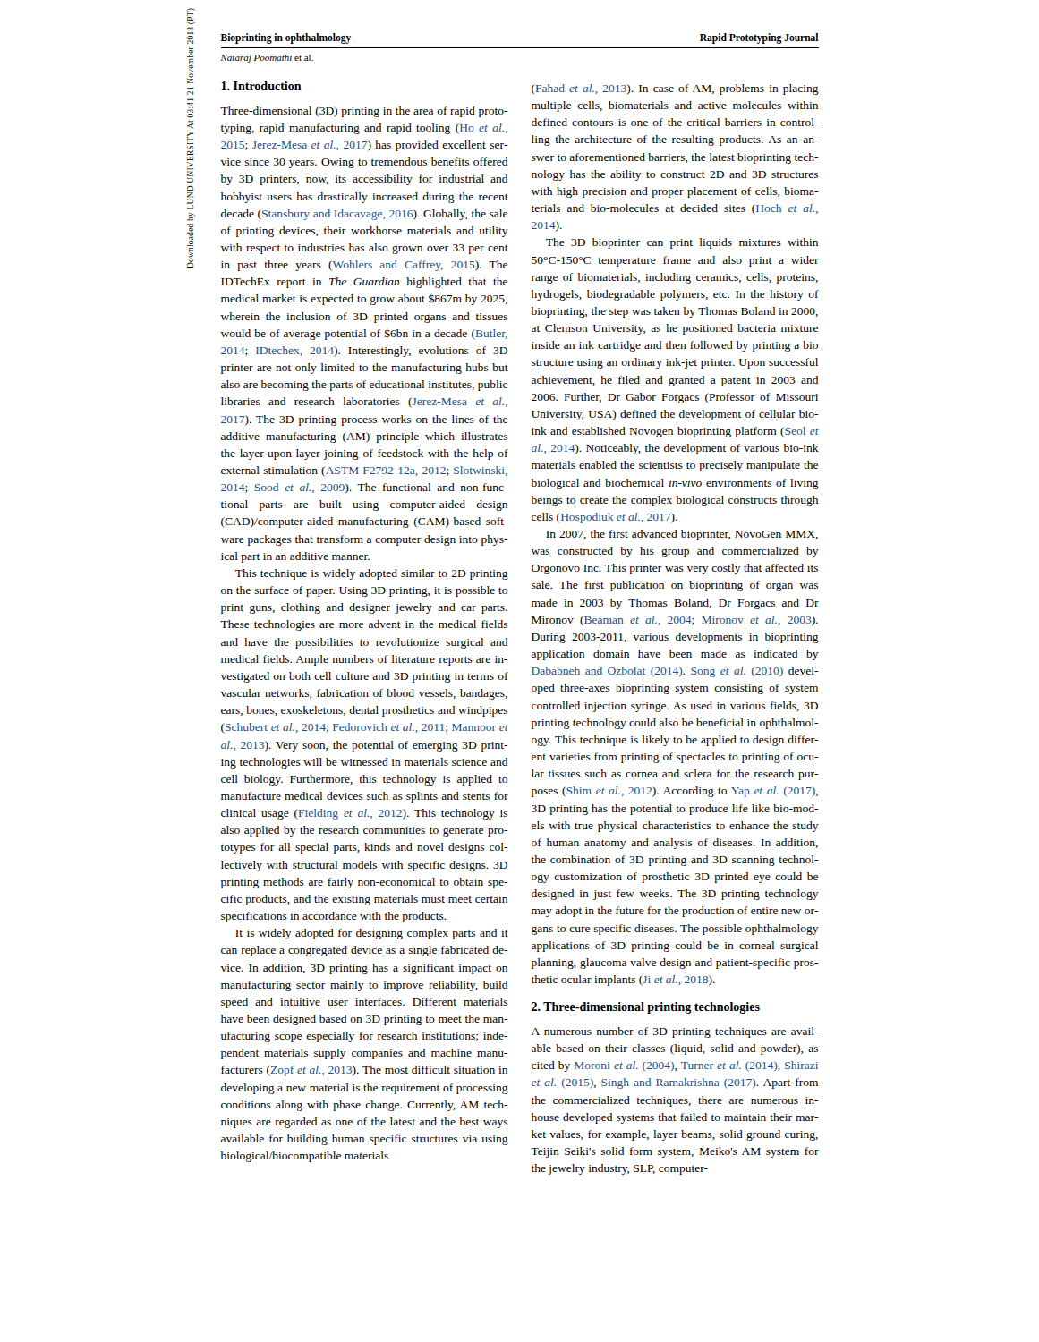Downloaded by LUND UNIVERSITY At 03:41 21 November 2018 (PT)
Bioprinting in ophthalmology
Rapid Prototyping Journal
Nataraj Poomathi et al.
1. Introduction
Three-dimensional (3D) printing in the area of rapid prototyping, rapid manufacturing and rapid tooling (Ho et al., 2015; Jerez-Mesa et al., 2017) has provided excellent service since 30 years. Owing to tremendous benefits offered by 3D printers, now, its accessibility for industrial and hobbyist users has drastically increased during the recent decade (Stansbury and Idacavage, 2016). Globally, the sale of printing devices, their workhorse materials and utility with respect to industries has also grown over 33 per cent in past three years (Wohlers and Caffrey, 2015). The IDTechEx report in The Guardian highlighted that the medical market is expected to grow about $867m by 2025, wherein the inclusion of 3D printed organs and tissues would be of average potential of $6bn in a decade (Butler, 2014; IDtechex, 2014). Interestingly, evolutions of 3D printer are not only limited to the manufacturing hubs but also are becoming the parts of educational institutes, public libraries and research laboratories (Jerez-Mesa et al., 2017). The 3D printing process works on the lines of the additive manufacturing (AM) principle which illustrates the layer-upon-layer joining of feedstock with the help of external stimulation (ASTM F2792-12a, 2012; Slotwinski, 2014; Sood et al., 2009). The functional and non-functional parts are built using computer-aided design (CAD)/computer-aided manufacturing (CAM)-based software packages that transform a computer design into physical part in an additive manner.
This technique is widely adopted similar to 2D printing on the surface of paper. Using 3D printing, it is possible to print guns, clothing and designer jewelry and car parts. These technologies are more advent in the medical fields and have the possibilities to revolutionize surgical and medical fields. Ample numbers of literature reports are investigated on both cell culture and 3D printing in terms of vascular networks, fabrication of blood vessels, bandages, ears, bones, exoskeletons, dental prosthetics and windpipes (Schubert et al., 2014; Fedorovich et al., 2011; Mannoor et al., 2013). Very soon, the potential of emerging 3D printing technologies will be witnessed in materials science and cell biology. Furthermore, this technology is applied to manufacture medical devices such as splints and stents for clinical usage (Fielding et al., 2012). This technology is also applied by the research communities to generate prototypes for all special parts, kinds and novel designs collectively with structural models with specific designs. 3D printing methods are fairly non-economical to obtain specific products, and the existing materials must meet certain specifications in accordance with the products.
It is widely adopted for designing complex parts and it can replace a congregated device as a single fabricated device. In addition, 3D printing has a significant impact on manufacturing sector mainly to improve reliability, build speed and intuitive user interfaces. Different materials have been designed based on 3D printing to meet the manufacturing scope especially for research institutions; independent materials supply companies and machine manufacturers (Zopf et al., 2013). The most difficult situation in developing a new material is the requirement of processing conditions along with phase change. Currently, AM techniques are regarded as one of the latest and the best ways available for building human specific structures via using biological/biocompatible materials
(Fahad et al., 2013). In case of AM, problems in placing multiple cells, biomaterials and active molecules within defined contours is one of the critical barriers in controlling the architecture of the resulting products. As an answer to aforementioned barriers, the latest bioprinting technology has the ability to construct 2D and 3D structures with high precision and proper placement of cells, biomaterials and bio-molecules at decided sites (Hoch et al., 2014).
The 3D bioprinter can print liquids mixtures within 50°C-150°C temperature frame and also print a wider range of biomaterials, including ceramics, cells, proteins, hydrogels, biodegradable polymers, etc. In the history of bioprinting, the step was taken by Thomas Boland in 2000, at Clemson University, as he positioned bacteria mixture inside an ink cartridge and then followed by printing a bio structure using an ordinary ink-jet printer. Upon successful achievement, he filed and granted a patent in 2003 and 2006. Further, Dr Gabor Forgacs (Professor of Missouri University, USA) defined the development of cellular bio-ink and established Novogen bioprinting platform (Seol et al., 2014). Noticeably, the development of various bio-ink materials enabled the scientists to precisely manipulate the biological and biochemical in-vivo environments of living beings to create the complex biological constructs through cells (Hospodiuk et al., 2017).
In 2007, the first advanced bioprinter, NovoGen MMX, was constructed by his group and commercialized by Orgonovo Inc. This printer was very costly that affected its sale. The first publication on bioprinting of organ was made in 2003 by Thomas Boland, Dr Forgacs and Dr Mironov (Beaman et al., 2004; Mironov et al., 2003). During 2003-2011, various developments in bioprinting application domain have been made as indicated by Dababneh and Ozbolat (2014). Song et al. (2010) developed three-axes bioprinting system consisting of system controlled injection syringe. As used in various fields, 3D printing technology could also be beneficial in ophthalmology. This technique is likely to be applied to design different varieties from printing of spectacles to printing of ocular tissues such as cornea and sclera for the research purposes (Shim et al., 2012). According to Yap et al. (2017), 3D printing has the potential to produce life like bio-models with true physical characteristics to enhance the study of human anatomy and analysis of diseases. In addition, the combination of 3D printing and 3D scanning technology customization of prosthetic 3D printed eye could be designed in just few weeks. The 3D printing technology may adopt in the future for the production of entire new organs to cure specific diseases. The possible ophthalmology applications of 3D printing could be in corneal surgical planning, glaucoma valve design and patient-specific prosthetic ocular implants (Ji et al., 2018).
2. Three-dimensional printing technologies
A numerous number of 3D printing techniques are available based on their classes (liquid, solid and powder), as cited by Moroni et al. (2004), Turner et al. (2014), Shirazi et al. (2015), Singh and Ramakrishna (2017). Apart from the commercialized techniques, there are numerous in-house developed systems that failed to maintain their market values, for example, layer beams, solid ground curing, Teijin Seiki's solid form system, Meiko's AM system for the jewelry industry, SLP, computer-